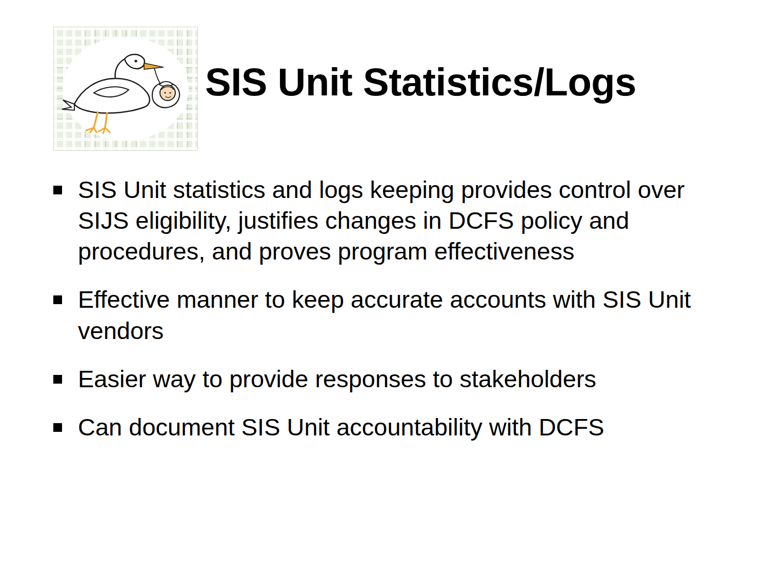SIS Unit Statistics/Logs
SIS Unit statistics and logs keeping provides control over SIJS eligibility, justifies changes in DCFS policy and procedures, and proves program effectiveness
Effective manner to keep accurate accounts with SIS Unit vendors
Easier way to provide responses to stakeholders
Can document SIS Unit accountability with DCFS